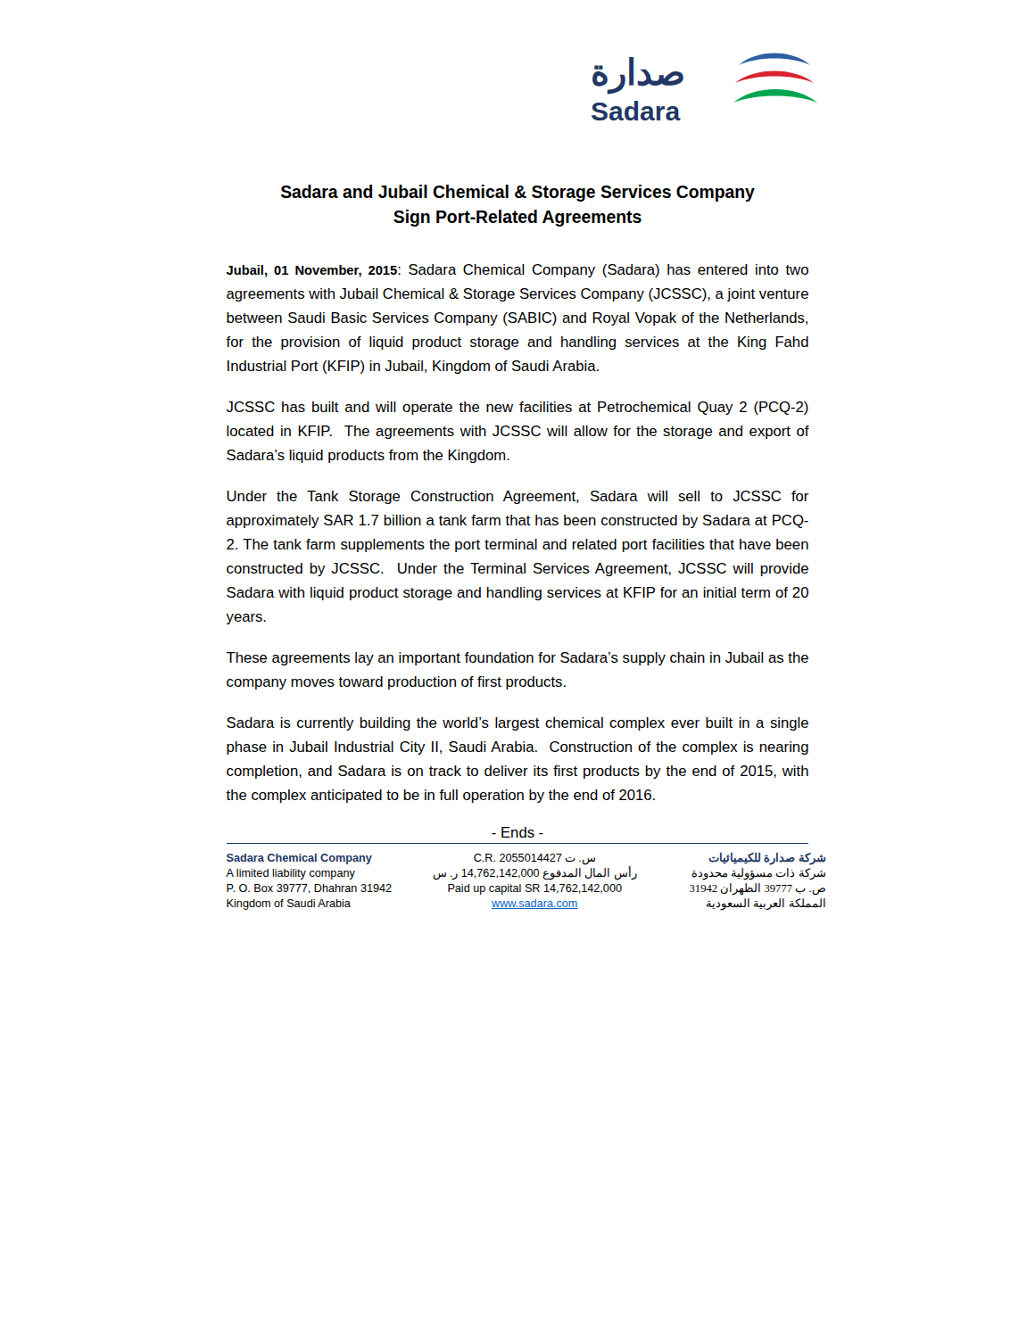صدارة Sadara
Sadara and Jubail Chemical & Storage Services Company
Sign Port-Related Agreements
Jubail, 01 November, 2015: Sadara Chemical Company (Sadara) has entered into two agreements with Jubail Chemical & Storage Services Company (JCSSC), a joint venture between Saudi Basic Services Company (SABIC) and Royal Vopak of the Netherlands, for the provision of liquid product storage and handling services at the King Fahd Industrial Port (KFIP) in Jubail, Kingdom of Saudi Arabia.
JCSSC has built and will operate the new facilities at Petrochemical Quay 2 (PCQ-2) located in KFIP. The agreements with JCSSC will allow for the storage and export of Sadara’s liquid products from the Kingdom.
Under the Tank Storage Construction Agreement, Sadara will sell to JCSSC for approximately SAR 1.7 billion a tank farm that has been constructed by Sadara at PCQ-2. The tank farm supplements the port terminal and related port facilities that have been constructed by JCSSC. Under the Terminal Services Agreement, JCSSC will provide Sadara with liquid product storage and handling services at KFIP for an initial term of 20 years.
These agreements lay an important foundation for Sadara’s supply chain in Jubail as the company moves toward production of first products.
Sadara is currently building the world’s largest chemical complex ever built in a single phase in Jubail Industrial City II, Saudi Arabia. Construction of the complex is nearing completion, and Sadara is on track to deliver its first products by the end of 2015, with the complex anticipated to be in full operation by the end of 2016.
- Ends -
Sadara Chemical Company
A limited liability company
P. O. Box 39777, Dhahran 31942
Kingdom of Saudi Arabia
C.R. 2055014427 س. ت
رأس المال المدفوع 14,762,142,000 ر. س
Paid up capital SR 14,762,142,000
www.sadara.com
شركة صدارة للكيميائيات
شركة ذات مسؤولية محدودة
ص. ب 39777 الظهران 31942
المملكة العربية السعودية